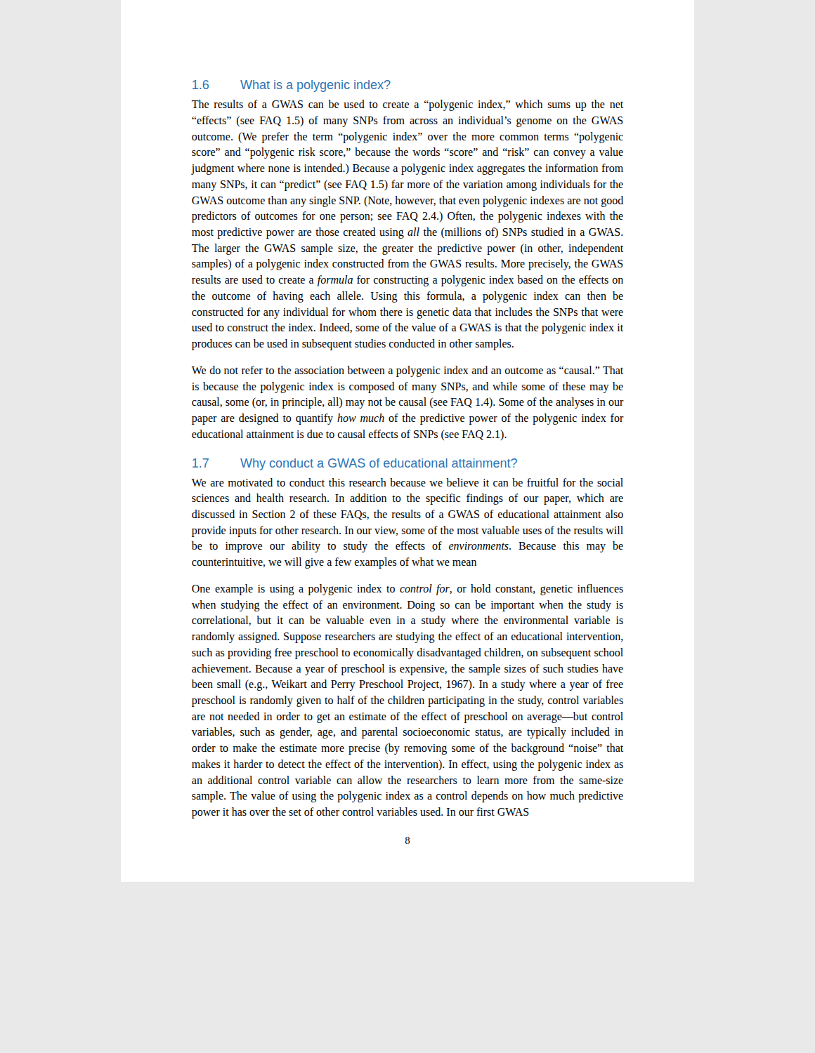1.6 What is a polygenic index?
The results of a GWAS can be used to create a “polygenic index,” which sums up the net “effects” (see FAQ 1.5) of many SNPs from across an individual’s genome on the GWAS outcome. (We prefer the term “polygenic index” over the more common terms “polygenic score” and “polygenic risk score,” because the words “score” and “risk” can convey a value judgment where none is intended.) Because a polygenic index aggregates the information from many SNPs, it can “predict” (see FAQ 1.5) far more of the variation among individuals for the GWAS outcome than any single SNP. (Note, however, that even polygenic indexes are not good predictors of outcomes for one person; see FAQ 2.4.) Often, the polygenic indexes with the most predictive power are those created using all the (millions of) SNPs studied in a GWAS. The larger the GWAS sample size, the greater the predictive power (in other, independent samples) of a polygenic index constructed from the GWAS results. More precisely, the GWAS results are used to create a formula for constructing a polygenic index based on the effects on the outcome of having each allele. Using this formula, a polygenic index can then be constructed for any individual for whom there is genetic data that includes the SNPs that were used to construct the index. Indeed, some of the value of a GWAS is that the polygenic index it produces can be used in subsequent studies conducted in other samples.
We do not refer to the association between a polygenic index and an outcome as “causal.” That is because the polygenic index is composed of many SNPs, and while some of these may be causal, some (or, in principle, all) may not be causal (see FAQ 1.4). Some of the analyses in our paper are designed to quantify how much of the predictive power of the polygenic index for educational attainment is due to causal effects of SNPs (see FAQ 2.1).
1.7 Why conduct a GWAS of educational attainment?
We are motivated to conduct this research because we believe it can be fruitful for the social sciences and health research. In addition to the specific findings of our paper, which are discussed in Section 2 of these FAQs, the results of a GWAS of educational attainment also provide inputs for other research. In our view, some of the most valuable uses of the results will be to improve our ability to study the effects of environments. Because this may be counterintuitive, we will give a few examples of what we mean
One example is using a polygenic index to control for, or hold constant, genetic influences when studying the effect of an environment. Doing so can be important when the study is correlational, but it can be valuable even in a study where the environmental variable is randomly assigned. Suppose researchers are studying the effect of an educational intervention, such as providing free preschool to economically disadvantaged children, on subsequent school achievement. Because a year of preschool is expensive, the sample sizes of such studies have been small (e.g., Weikart and Perry Preschool Project, 1967). In a study where a year of free preschool is randomly given to half of the children participating in the study, control variables are not needed in order to get an estimate of the effect of preschool on average—but control variables, such as gender, age, and parental socioeconomic status, are typically included in order to make the estimate more precise (by removing some of the background “noise” that makes it harder to detect the effect of the intervention). In effect, using the polygenic index as an additional control variable can allow the researchers to learn more from the same-size sample. The value of using the polygenic index as a control depends on how much predictive power it has over the set of other control variables used. In our first GWAS
8